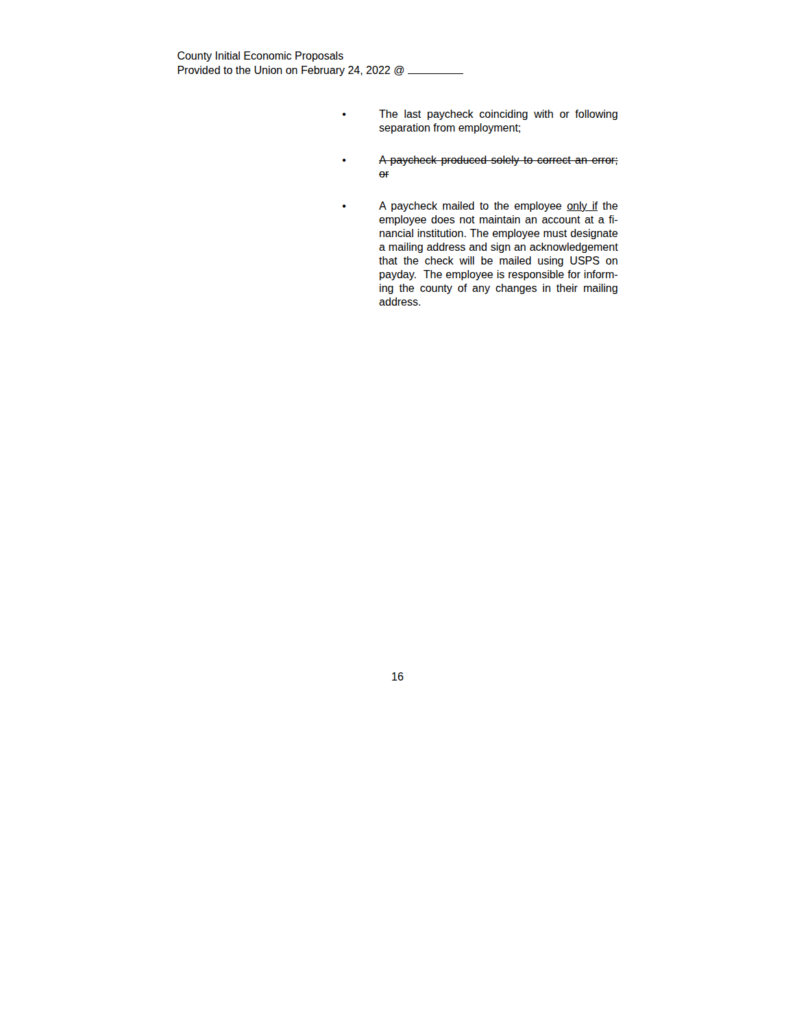County Initial Economic Proposals
Provided to the Union on February 24, 2022 @
The last paycheck coinciding with or following separation from employment;
A paycheck produced solely to correct an error; or
A paycheck mailed to the employee only if the employee does not maintain an account at a financial institution. The employee must designate a mailing address and sign an acknowledgement that the check will be mailed using USPS on payday. The employee is responsible for informing the county of any changes in their mailing address.
16